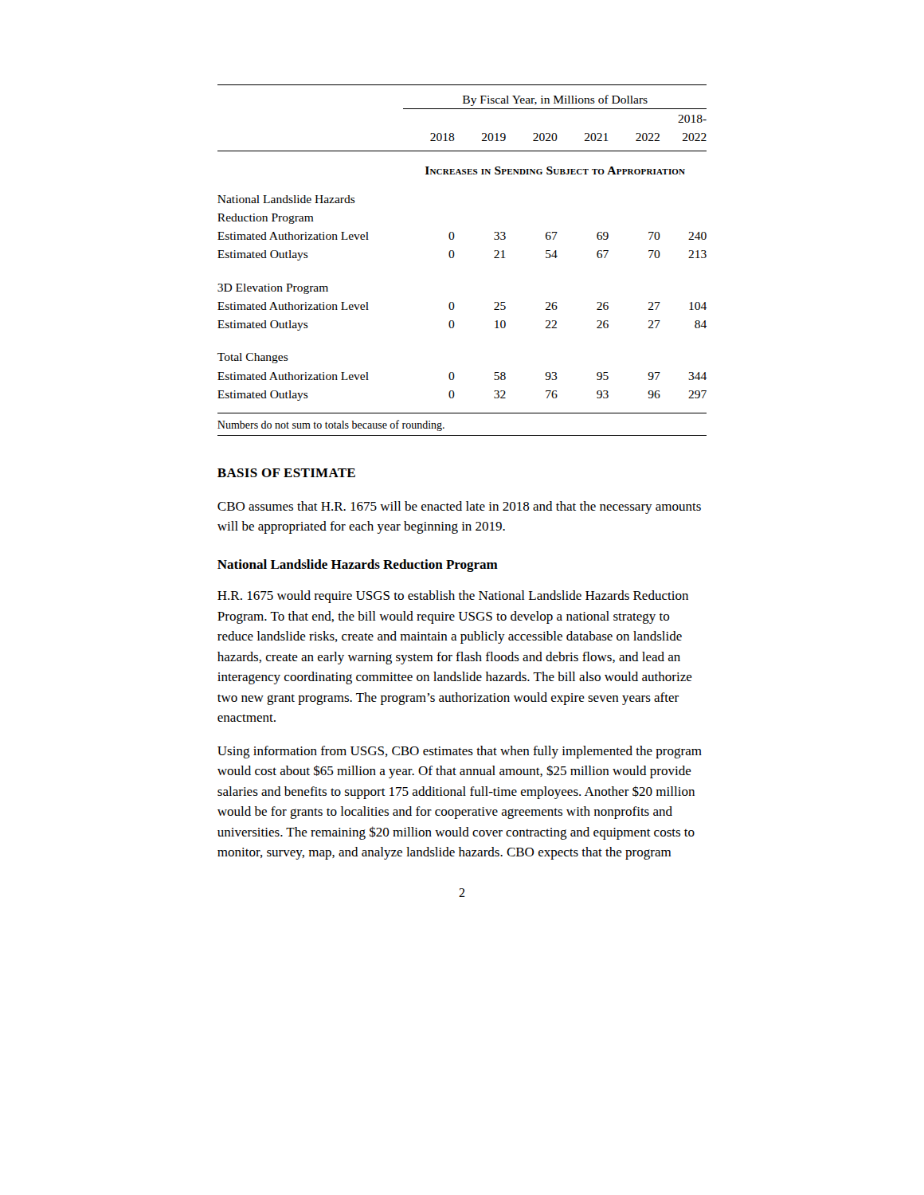| | By Fiscal Year, in Millions of Dollars |
| | | | | | | 2018- |
| | 2018 | 2019 | 2020 | 2021 | 2022 | 2022 |
| | Increases in Spending Subject to Appropriation |
| National Landslide Hazards | |
| Reduction Program | |
| Estimated Authorization Level | 0 | 33 | 67 | 69 | 70 | 240 |
| Estimated Outlays | 0 | 21 | 54 | 67 | 70 | 213 |
| 3D Elevation Program | |
| Estimated Authorization Level | 0 | 25 | 26 | 26 | 27 | 104 |
| Estimated Outlays | 0 | 10 | 22 | 26 | 27 | 84 |
| Total Changes | |
| Estimated Authorization Level | 0 | 58 | 93 | 95 | 97 | 344 |
| Estimated Outlays | 0 | 32 | 76 | 93 | 96 | 297 |
Numbers do not sum to totals because of rounding.
BASIS OF ESTIMATE
CBO assumes that H.R. 1675 will be enacted late in 2018 and that the necessary amounts will be appropriated for each year beginning in 2019.
National Landslide Hazards Reduction Program
H.R. 1675 would require USGS to establish the National Landslide Hazards Reduction Program. To that end, the bill would require USGS to develop a national strategy to reduce landslide risks, create and maintain a publicly accessible database on landslide hazards, create an early warning system for flash floods and debris flows, and lead an interagency coordinating committee on landslide hazards. The bill also would authorize two new grant programs. The program’s authorization would expire seven years after enactment.
Using information from USGS, CBO estimates that when fully implemented the program would cost about $65 million a year. Of that annual amount, $25 million would provide salaries and benefits to support 175 additional full-time employees. Another $20 million would be for grants to localities and for cooperative agreements with nonprofits and universities. The remaining $20 million would cover contracting and equipment costs to monitor, survey, map, and analyze landslide hazards. CBO expects that the program
2